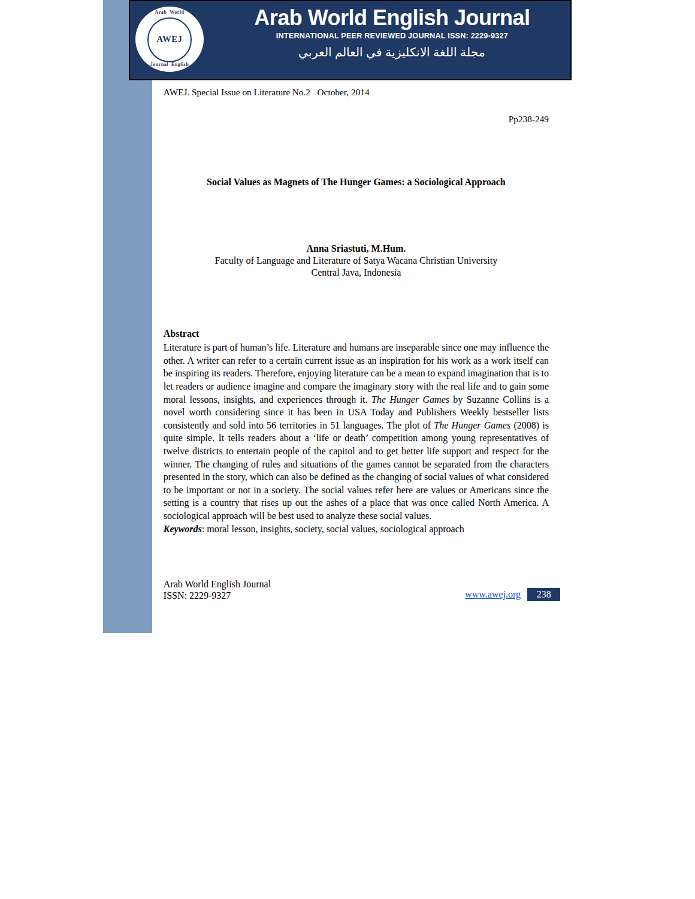Arab World
AWEJ
Journal English
Arab World English Journal
INTERNATIONAL PEER REVIEWED JOURNAL ISSN: 2229-9327
مجلة اللغة الانكليزية في العالم العربي
AWEJ. Special Issue on Literature No.2 October, 2014
Pp238-249
Social Values as Magnets of The Hunger Games: a Sociological Approach
Anna Sriastuti, M.Hum.
Faculty of Language and Literature of Satya Wacana Christian University
Central Java, Indonesia
Abstract
Literature is part of human’s life. Literature and humans are inseparable since one may influence the other. A writer can refer to a certain current issue as an inspiration for his work as a work itself can be inspiring its readers. Therefore, enjoying literature can be a mean to expand imagination that is to let readers or audience imagine and compare the imaginary story with the real life and to gain some moral lessons, insights, and experiences through it. The Hunger Games by Suzanne Collins is a novel worth considering since it has been in USA Today and Publishers Weekly bestseller lists consistently and sold into 56 territories in 51 languages. The plot of The Hunger Games (2008) is quite simple. It tells readers about a ‘life or death’ competition among young representatives of twelve districts to entertain people of the capitol and to get better life support and respect for the winner. The changing of rules and situations of the games cannot be separated from the characters presented in the story, which can also be defined as the changing of social values of what considered to be important or not in a society. The social values refer here are values or Americans since the setting is a country that rises up out the ashes of a place that was once called North America. A sociological approach will be best used to analyze these social values.
Keywords: moral lesson, insights, society, social values, sociological approach
Arab World English Journal
ISSN: 2229-9327
www.awej.org 238